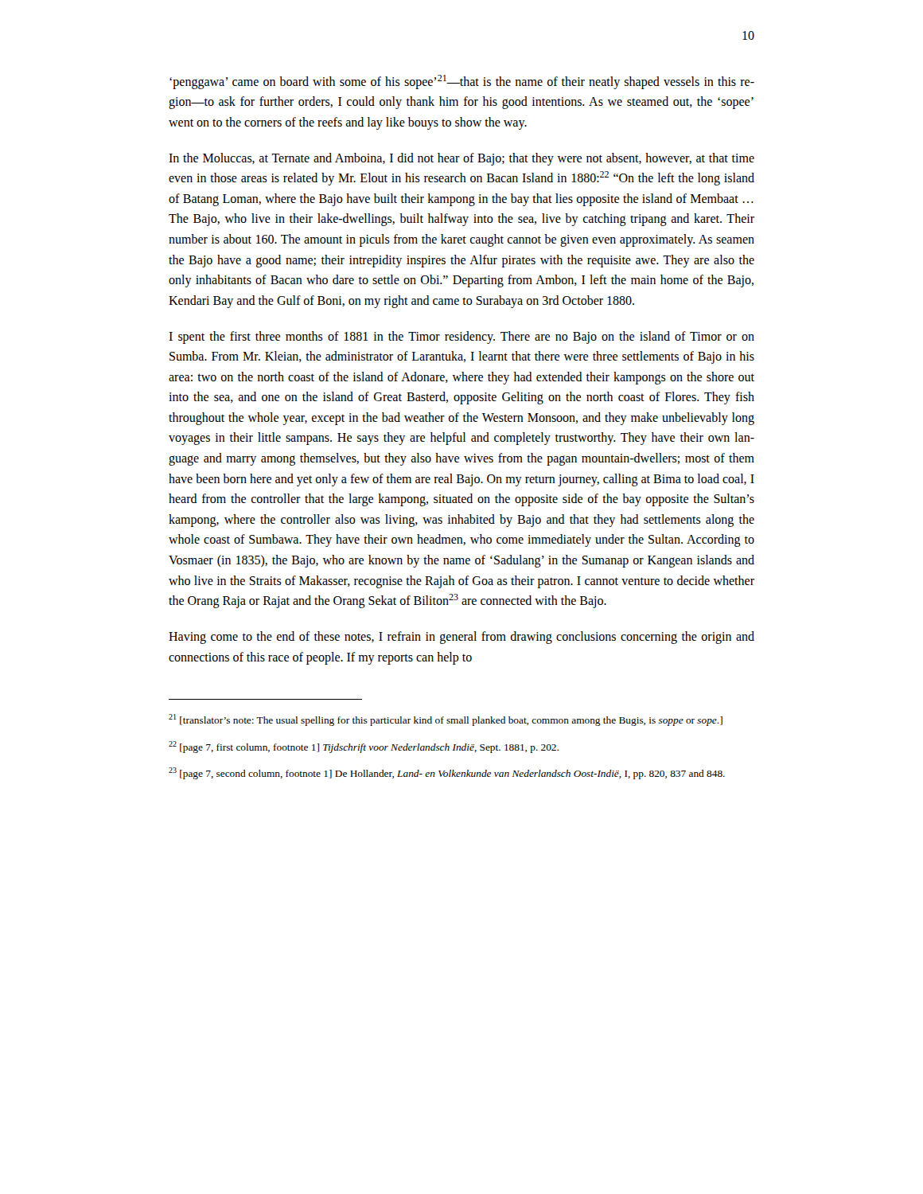10
‘penggawa’ came on board with some of his sopee’21—that is the name of their neatly shaped vessels in this region—to ask for further orders, I could only thank him for his good intentions. As we steamed out, the ‘sopee’ went on to the corners of the reefs and lay like bouys to show the way.
In the Moluccas, at Ternate and Amboina, I did not hear of Bajo; that they were not absent, however, at that time even in those areas is related by Mr. Elout in his research on Bacan Island in 1880:22 “On the left the long island of Batang Loman, where the Bajo have built their kampong in the bay that lies opposite the island of Membaat … The Bajo, who live in their lake-dwellings, built halfway into the sea, live by catching tripang and karet. Their number is about 160. The amount in piculs from the karet caught cannot be given even approximately. As seamen the Bajo have a good name; their intrepidity inspires the Alfur pirates with the requisite awe. They are also the only inhabitants of Bacan who dare to settle on Obi.” Departing from Ambon, I left the main home of the Bajo, Kendari Bay and the Gulf of Boni, on my right and came to Surabaya on 3rd October 1880.
I spent the first three months of 1881 in the Timor residency. There are no Bajo on the island of Timor or on Sumba. From Mr. Kleian, the administrator of Larantuka, I learnt that there were three settlements of Bajo in his area: two on the north coast of the island of Adonare, where they had extended their kampongs on the shore out into the sea, and one on the island of Great Basterd, opposite Geliting on the north coast of Flores. They fish throughout the whole year, except in the bad weather of the Western Monsoon, and they make unbelievably long voyages in their little sampans. He says they are helpful and completely trustworthy. They have their own language and marry among themselves, but they also have wives from the pagan mountain-dwellers; most of them have been born here and yet only a few of them are real Bajo. On my return journey, calling at Bima to load coal, I heard from the controller that the large kampong, situated on the opposite side of the bay opposite the Sultan’s kampong, where the controller also was living, was inhabited by Bajo and that they had settlements along the whole coast of Sumbawa. They have their own headmen, who come immediately under the Sultan. According to Vosmaer (in 1835), the Bajo, who are known by the name of ‘Sadulang’ in the Sumanap or Kangean islands and who live in the Straits of Makasser, recognise the Rajah of Goa as their patron. I cannot venture to decide whether the Orang Raja or Rajat and the Orang Sekat of Biliton23 are connected with the Bajo.
Having come to the end of these notes, I refrain in general from drawing conclusions concerning the origin and connections of this race of people. If my reports can help to
21 [translator’s note: The usual spelling for this particular kind of small planked boat, common among the Bugis, is soppe or sope.]
22 [page 7, first column, footnote 1] Tijdschrift voor Nederlandsch Indië, Sept. 1881, p. 202.
23 [page 7, second column, footnote 1] De Hollander, Land- en Volkenkunde van Nederlandsch Oost-Indië, I, pp. 820, 837 and 848.